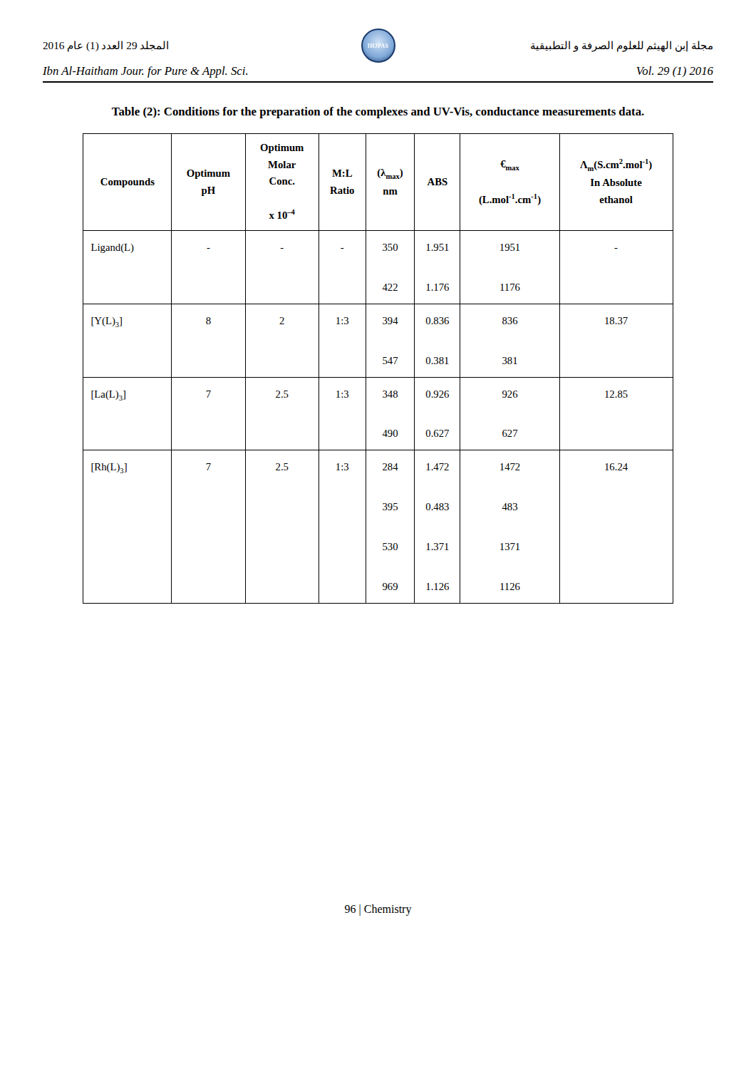المجلد 29 العدد (1) عام 2016
IHJPAS
مجلة إبن الهيثم للعلوم الصرفة و التطبيقية
Ibn Al-Haitham Jour. for Pure & Appl. Sci.
Vol. 29 (1) 2016
Table (2): Conditions for the preparation of the complexes and UV-Vis, conductance measurements data.
| Compounds | Optimum pH | Optimum Molar Conc. x 10 –4 | M:L Ratio | (λ max ) nm | ABS | € max (L.mol -1 .cm -1 ) | Λ m (S.cm 2 .mol -1 ) In Absolute ethanol |
| --- | --- | --- | --- | --- | --- | --- | --- |
| Ligand(L) | - | - | - | 350 422 | 1.951 1.176 | 1951 1176 | - |
| [Y(L) 3 ] | 8 | 2 | 1:3 | 394 547 | 0.836 0.381 | 836 381 | 18.37 |
| [La(L) 3 ] | 7 | 2.5 | 1:3 | 348 490 | 0.926 0.627 | 926 627 | 12.85 |
| [Rh(L) 3 ] | 7 | 2.5 | 1:3 | 284 395 530 969 | 1.472 0.483 1.371 1.126 | 1472 483 1371 1126 | 16.24 |
96 | Chemistry